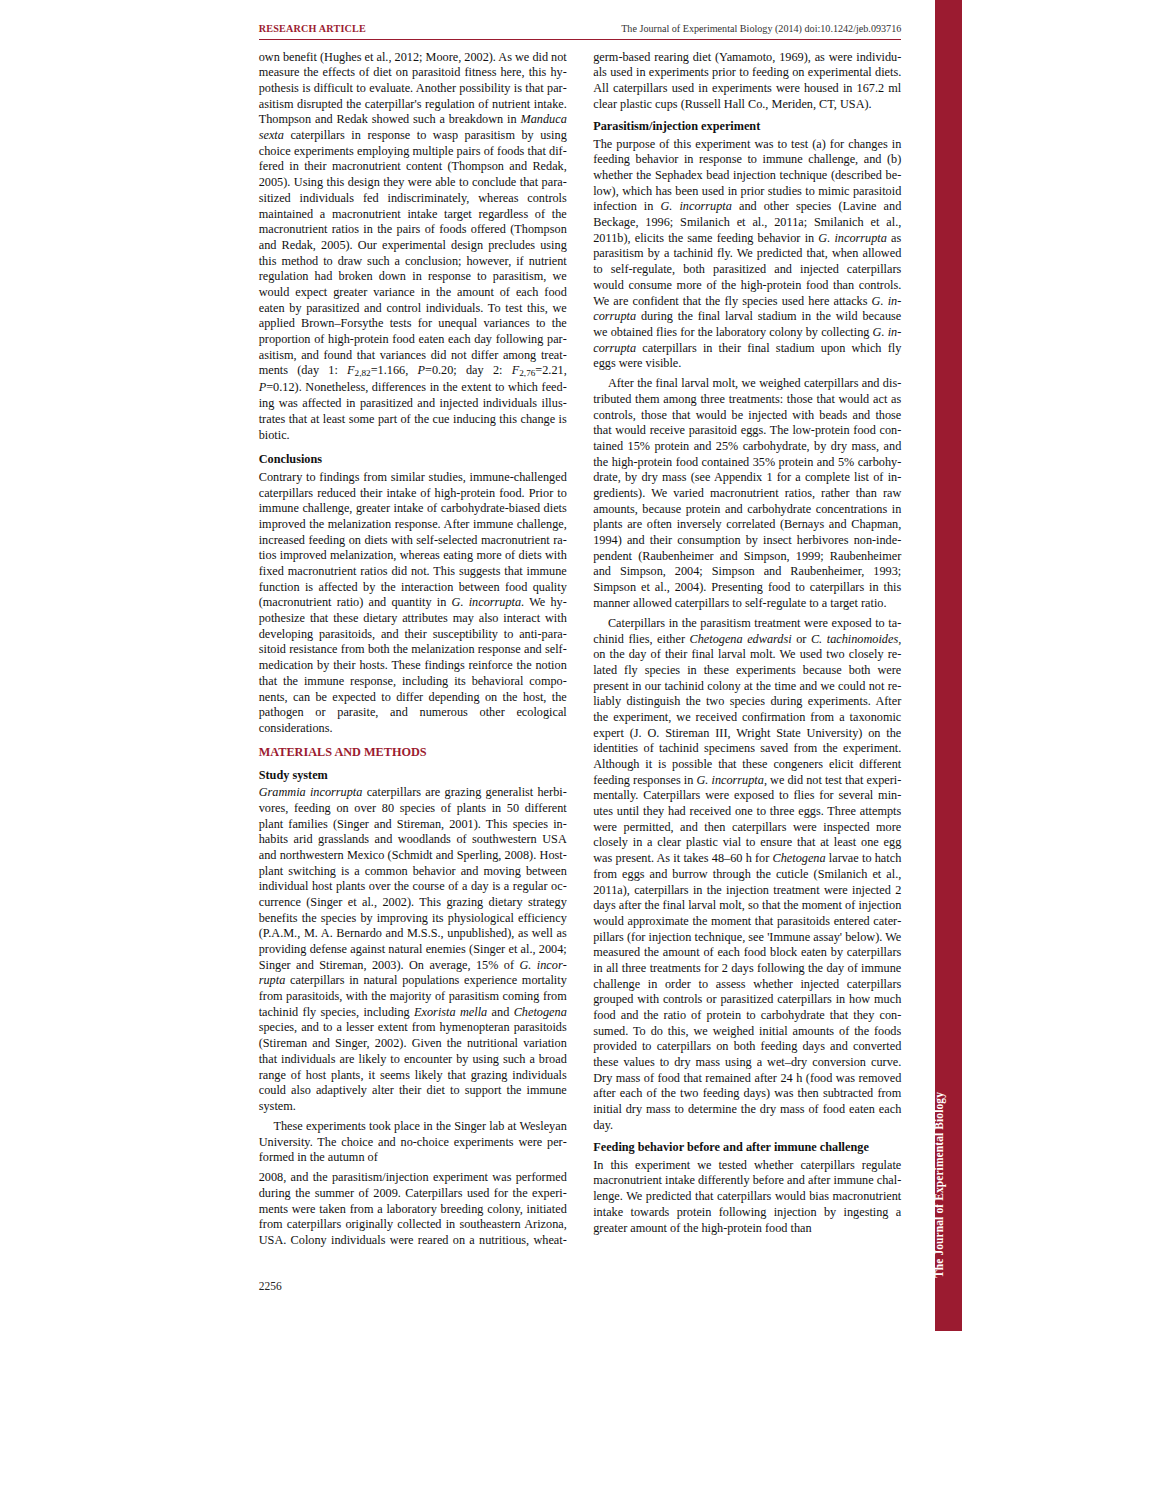The Journal of Experimental Biology
Research Article
The Journal of Experimental Biology (2014) doi:10.1242/jeb.093716
own benefit (Hughes et al., 2012; Moore, 2002). As we did not measure the effects of diet on parasitoid fitness here, this hypothesis is difficult to evaluate. Another possibility is that parasitism disrupted the caterpillar's regulation of nutrient intake. Thompson and Redak showed such a breakdown in Manduca sexta caterpillars in response to wasp parasitism by using choice experiments employing multiple pairs of foods that differed in their macronutrient content (Thompson and Redak, 2005). Using this design they were able to conclude that parasitized individuals fed indiscriminately, whereas controls maintained a macronutrient intake target regardless of the macronutrient ratios in the pairs of foods offered (Thompson and Redak, 2005). Our experimental design precludes using this method to draw such a conclusion; however, if nutrient regulation had broken down in response to parasitism, we would expect greater variance in the amount of each food eaten by parasitized and control individuals. To test this, we applied Brown–Forsythe tests for unequal variances to the proportion of high-protein food eaten each day following parasitism, and found that variances did not differ among treatments (day 1: F2,82=1.166, P=0.20; day 2: F2,76=2.21, P=0.12). Nonetheless, differences in the extent to which feeding was affected in parasitized and injected individuals illustrates that at least some part of the cue inducing this change is biotic.
Conclusions
Contrary to findings from similar studies, immune-challenged caterpillars reduced their intake of high-protein food. Prior to immune challenge, greater intake of carbohydrate-biased diets improved the melanization response. After immune challenge, increased feeding on diets with self-selected macronutrient ratios improved melanization, whereas eating more of diets with fixed macronutrient ratios did not. This suggests that immune function is affected by the interaction between food quality (macronutrient ratio) and quantity in G. incorrupta. We hypothesize that these dietary attributes may also interact with developing parasitoids, and their susceptibility to anti-parasitoid resistance from both the melanization response and self-medication by their hosts. These findings reinforce the notion that the immune response, including its behavioral components, can be expected to differ depending on the host, the pathogen or parasite, and numerous other ecological considerations.
MATERIALS AND METHODS
Study system
Grammia incorrupta caterpillars are grazing generalist herbivores, feeding on over 80 species of plants in 50 different plant families (Singer and Stireman, 2001). This species inhabits arid grasslands and woodlands of southwestern USA and northwestern Mexico (Schmidt and Sperling, 2008). Host-plant switching is a common behavior and moving between individual host plants over the course of a day is a regular occurrence (Singer et al., 2002). This grazing dietary strategy benefits the species by improving its physiological efficiency (P.A.M., M. A. Bernardo and M.S.S., unpublished), as well as providing defense against natural enemies (Singer et al., 2004; Singer and Stireman, 2003). On average, 15% of G. incorrupta caterpillars in natural populations experience mortality from parasitoids, with the majority of parasitism coming from tachinid fly species, including Exorista mella and Chetogena species, and to a lesser extent from hymenopteran parasitoids (Stireman and Singer, 2002). Given the nutritional variation that individuals are likely to encounter by using such a broad range of host plants, it seems likely that grazing individuals could also adaptively alter their diet to support the immune system.
These experiments took place in the Singer lab at Wesleyan University. The choice and no-choice experiments were performed in the autumn of
2008, and the parasitism/injection experiment was performed during the summer of 2009. Caterpillars used for the experiments were taken from a laboratory breeding colony, initiated from caterpillars originally collected in southeastern Arizona, USA. Colony individuals were reared on a nutritious, wheatgerm-based rearing diet (Yamamoto, 1969), as were individuals used in experiments prior to feeding on experimental diets. All caterpillars used in experiments were housed in 167.2 ml clear plastic cups (Russell Hall Co., Meriden, CT, USA).
Parasitism/injection experiment
The purpose of this experiment was to test (a) for changes in feeding behavior in response to immune challenge, and (b) whether the Sephadex bead injection technique (described below), which has been used in prior studies to mimic parasitoid infection in G. incorrupta and other species (Lavine and Beckage, 1996; Smilanich et al., 2011a; Smilanich et al., 2011b), elicits the same feeding behavior in G. incorrupta as parasitism by a tachinid fly. We predicted that, when allowed to self-regulate, both parasitized and injected caterpillars would consume more of the high-protein food than controls. We are confident that the fly species used here attacks G. incorrupta during the final larval stadium in the wild because we obtained flies for the laboratory colony by collecting G. incorrupta caterpillars in their final stadium upon which fly eggs were visible.
After the final larval molt, we weighed caterpillars and distributed them among three treatments: those that would act as controls, those that would be injected with beads and those that would receive parasitoid eggs. The low-protein food contained 15% protein and 25% carbohydrate, by dry mass, and the high-protein food contained 35% protein and 5% carbohydrate, by dry mass (see Appendix 1 for a complete list of ingredients). We varied macronutrient ratios, rather than raw amounts, because protein and carbohydrate concentrations in plants are often inversely correlated (Bernays and Chapman, 1994) and their consumption by insect herbivores non-independent (Raubenheimer and Simpson, 1999; Raubenheimer and Simpson, 2004; Simpson and Raubenheimer, 1993; Simpson et al., 2004). Presenting food to caterpillars in this manner allowed caterpillars to self-regulate to a target ratio.
Caterpillars in the parasitism treatment were exposed to tachinid flies, either Chetogena edwardsi or C. tachinomoides, on the day of their final larval molt. We used two closely related fly species in these experiments because both were present in our tachinid colony at the time and we could not reliably distinguish the two species during experiments. After the experiment, we received confirmation from a taxonomic expert (J. O. Stireman III, Wright State University) on the identities of tachinid specimens saved from the experiment. Although it is possible that these congeners elicit different feeding responses in G. incorrupta, we did not test that experimentally. Caterpillars were exposed to flies for several minutes until they had received one to three eggs. Three attempts were permitted, and then caterpillars were inspected more closely in a clear plastic vial to ensure that at least one egg was present. As it takes 48–60 h for Chetogena larvae to hatch from eggs and burrow through the cuticle (Smilanich et al., 2011a), caterpillars in the injection treatment were injected 2 days after the final larval molt, so that the moment of injection would approximate the moment that parasitoids entered caterpillars (for injection technique, see 'Immune assay' below). We measured the amount of each food block eaten by caterpillars in all three treatments for 2 days following the day of immune challenge in order to assess whether injected caterpillars grouped with controls or parasitized caterpillars in how much food and the ratio of protein to carbohydrate that they consumed. To do this, we weighed initial amounts of the foods provided to caterpillars on both feeding days and converted these values to dry mass using a wet–dry conversion curve. Dry mass of food that remained after 24 h (food was removed after each of the two feeding days) was then subtracted from initial dry mass to determine the dry mass of food eaten each day.
Feeding behavior before and after immune challenge
In this experiment we tested whether caterpillars regulate macronutrient intake differently before and after immune challenge. We predicted that caterpillars would bias macronutrient intake towards protein following injection by ingesting a greater amount of the high-protein food than
2256